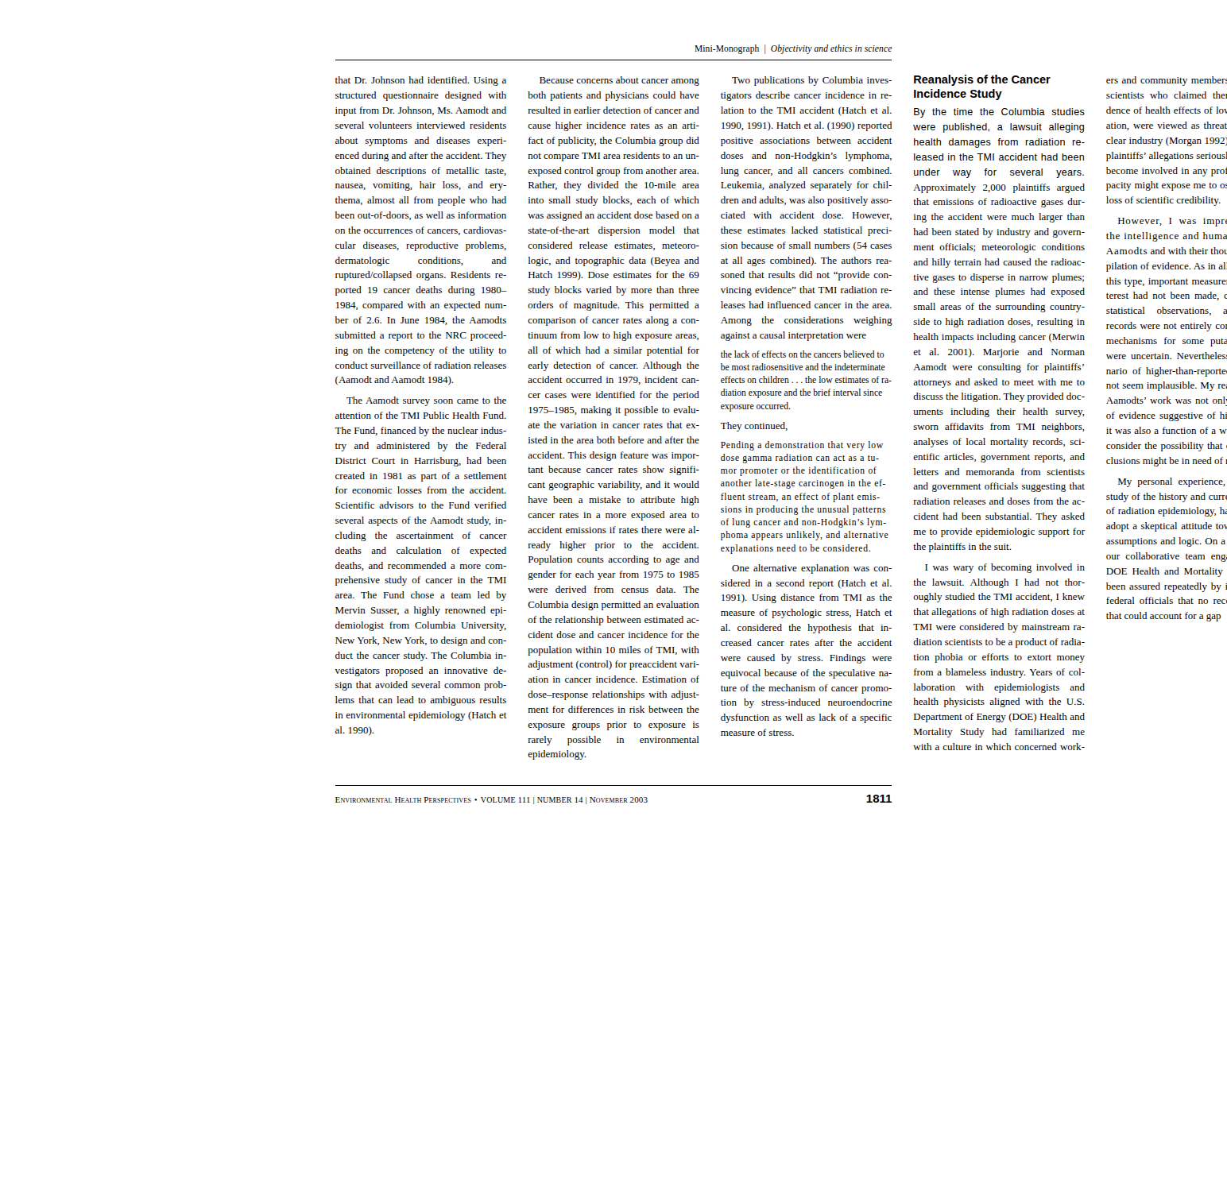Mini-Monograph|Objectivity and ethics in science
that Dr. Johnson had identified. Using a structured questionnaire designed with input from Dr. Johnson, Ms. Aamodt and several volunteers interviewed residents about symptoms and diseases experienced during and after the accident. They obtained descriptions of metallic taste, nausea, vomiting, hair loss, and erythema, almost all from people who had been out-of-doors, as well as information on the occurrences of cancers, cardiovascular diseases, reproductive problems, dermatologic conditions, and ruptured/collapsed organs. Residents reported 19 cancer deaths during 1980–1984, compared with an expected number of 2.6. In June 1984, the Aamodts submitted a report to the NRC proceeding on the competency of the utility to conduct surveillance of radiation releases (Aamodt and Aamodt 1984).
The Aamodt survey soon came to the attention of the TMI Public Health Fund. The Fund, financed by the nuclear industry and administered by the Federal District Court in Harrisburg, had been created in 1981 as part of a settlement for economic losses from the accident. Scientific advisors to the Fund verified several aspects of the Aamodt study, including the ascertainment of cancer deaths and calculation of expected deaths, and recommended a more comprehensive study of cancer in the TMI area. The Fund chose a team led by Mervin Susser, a highly renowned epidemiologist from Columbia University, New York, New York, to design and conduct the cancer study. The Columbia investigators proposed an innovative design that avoided several common problems that can lead to ambiguous results in environmental epidemiology (Hatch et al. 1990).
Because concerns about cancer among both patients and physicians could have resulted in earlier detection of cancer and cause higher incidence rates as an artifact of publicity, the Columbia group did not compare TMI area residents to an unexposed control group from another area. Rather, they divided the 10-mile area into small study blocks, each of which was assigned an accident dose based on a state-of-the-art dispersion model that considered release estimates, meteorologic, and topographic data (Beyea and Hatch 1999). Dose estimates for the 69 study blocks varied by more than three orders of magnitude. This permitted a comparison of cancer rates along a continuum from low to high exposure areas, all of which had a similar potential for early detection of cancer. Although the accident occurred in 1979, incident cancer cases were identified for the period 1975–1985, making it possible to evaluate the variation in cancer rates that existed in the area both before and after the accident. This design feature was important because cancer rates show significant geographic variability, and it would have been a mistake to attribute high cancer rates in a more exposed area to accident emissions if rates there were already higher prior to the accident. Population counts according to age and gender for each year from 1975 to 1985 were derived from census data. The Columbia design permitted an evaluation of the relationship between estimated accident dose and cancer incidence for the population within 10 miles of TMI, with adjustment (control) for preaccident variation in cancer incidence. Estimation of dose–response relationships with adjustment for differences in risk between the exposure groups prior to exposure is rarely possible in environmental epidemiology.
Two publications by Columbia investigators describe cancer incidence in relation to the TMI accident (Hatch et al. 1990, 1991). Hatch et al. (1990) reported positive associations between accident doses and non-Hodgkin’s lymphoma, lung cancer, and all cancers combined. Leukemia, analyzed separately for children and adults, was also positively associated with accident dose. However, these estimates lacked statistical precision because of small numbers (54 cases at all ages combined). The authors reasoned that results did not “provide convincing evidence” that TMI radiation releases had influenced cancer in the area. Among the considerations weighing against a causal interpretation were
the lack of effects on the cancers believed to be most radiosensitive and the indeterminate effects on children . . . the low estimates of radiation exposure and the brief interval since exposure occurred.
They continued,
Pending a demonstration that very low dose gamma radiation can act as a tumor promoter or the identification of another late-stage carcinogen in the effluent stream, an effect of plant emissions in producing the unusual patterns of lung cancer and non-Hodgkin’s lymphoma appears unlikely, and alternative explanations need to be considered.
One alternative explanation was considered in a second report (Hatch et al. 1991). Using distance from TMI as the measure of psychologic stress, Hatch et al. considered the hypothesis that increased cancer rates after the accident were caused by stress. Findings were equivocal because of the speculative nature of the mechanism of cancer promotion by stress-induced neuroendocrine dysfunction as well as lack of a specific measure of stress.
Reanalysis of the Cancer
Incidence Study
By the time the Columbia studies were published, a lawsuit alleging health damages from radiation released in the TMI accident had been under way for several years. Approximately 2,000 plaintiffs argued that emissions of radioactive gases during the accident were much larger than had been stated by industry and government officials; meteorologic conditions and hilly terrain had caused the radioactive gases to disperse in narrow plumes; and these intense plumes had exposed small areas of the surrounding countryside to high radiation doses, resulting in health impacts including cancer (Merwin et al. 2001). Marjorie and Norman Aamodt were consulting for plaintiffs’ attorneys and asked to meet with me to discuss the litigation. They provided documents including their health survey, sworn affidavits from TMI neighbors, analyses of local mortality records, scientific articles, government reports, and letters and memoranda from scientists and government officials suggesting that radiation releases and doses from the accident had been substantial. They asked me to provide epidemiologic support for the plaintiffs in the suit.
I was wary of becoming involved in the lawsuit. Although I had not thoroughly studied the TMI accident, I knew that allegations of high radiation doses at TMI were considered by mainstream radiation scientists to be a product of radiation phobia or efforts to extort money from a blameless industry. Years of collaboration with epidemiologists and health physicists aligned with the U.S. Department of Energy (DOE) Health and Mortality Study had familiarized me with a culture in which concerned workers and community members, as well as scientists who claimed there was evidence of health effects of low-level radiation, were viewed as threats to the nuclear industry (Morgan 1992). Taking the plaintiffs’ allegations seriously enough to become involved in any professional capacity might expose me to ostracism and loss of scientific credibility.
However, I was impressed with the intelligence and humanity of the Aamodts and with their thoughtful compilation of evidence. As in all research of this type, important measurements of interest had not been made, case reports, statistical observations, and related records were not entirely consistent, and mechanisms for some putative effects were uncertain. Nevertheless, their scenario of higher-than-reported doses did not seem implausible. My reaction to the Aamodts’ work was not only a function of evidence suggestive of high releases; it was also a function of a willingness to consider the possibility that official conclusions might be in need of revision.
My personal experience, as well as study of the history and current practices of radiation epidemiology, had led me to adopt a skeptical attitude toward official assumptions and logic. On a small scale, our collaborative team engaged in the DOE Health and Mortality Studies had been assured repeatedly by industry and federal officials that no records existed that could account for a gap
Environmental Health Perspectives•VOLUME 111 | NUMBER 14 | November 2003
1811